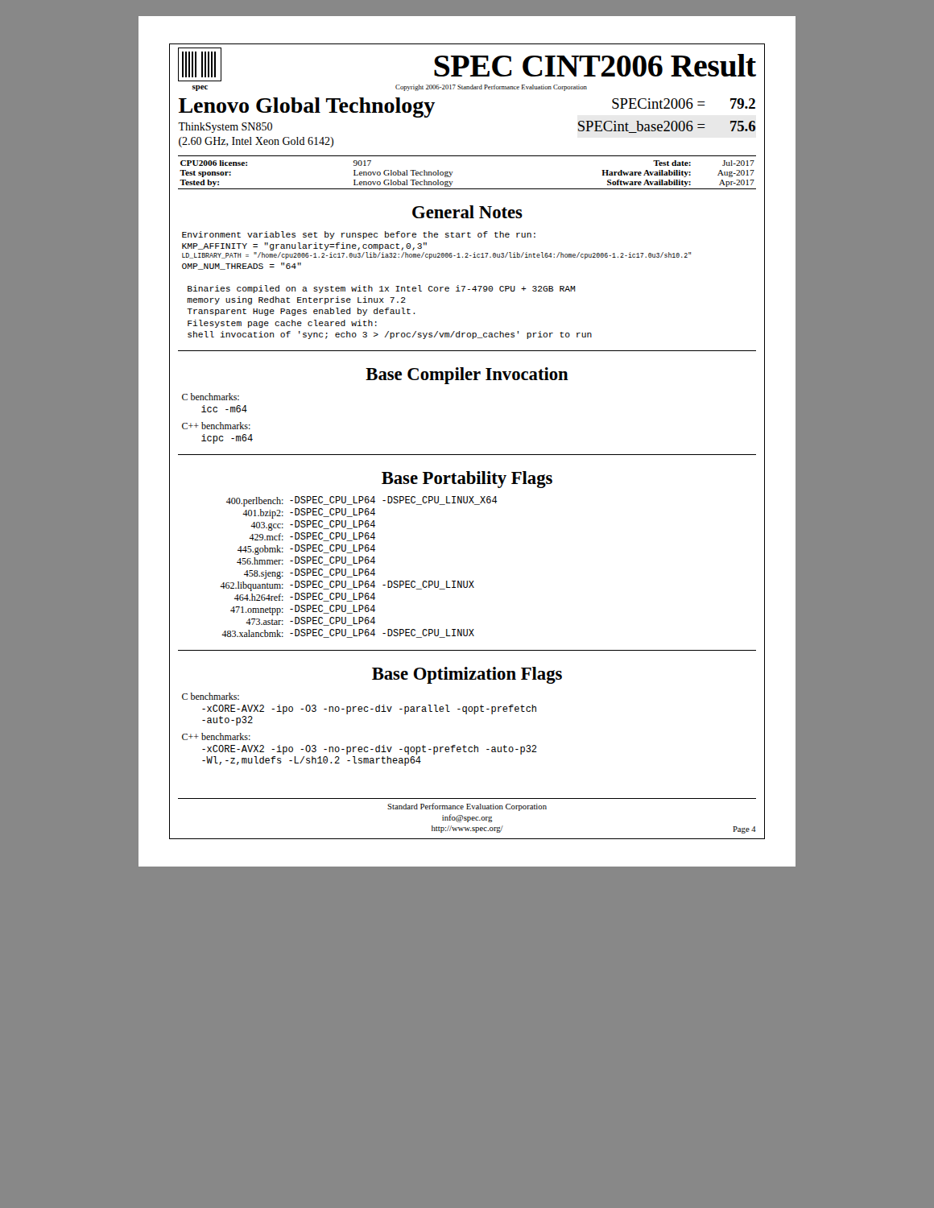spec
SPEC CINT2006 Result
Copyright 2006-2017 Standard Performance Evaluation Corporation
Lenovo Global Technology
ThinkSystem SN850
(2.60 GHz, Intel Xeon Gold 6142)
SPECint2006 = 79.2
SPECint_base2006 = 75.6
| CPU2006 license: | 9017 | Test date: | Jul-2017 |
| Test sponsor: | Lenovo Global Technology | Hardware Availability: | Aug-2017 |
| Tested by: | Lenovo Global Technology | Software Availability: | Apr-2017 |
General Notes
Environment variables set by runspec before the start of the run:
KMP_AFFINITY = "granularity=fine,compact,0,3"
LD_LIBRARY_PATH = "/home/cpu2006-1.2-ic17.0u3/lib/ia32:/home/cpu2006-1.2-ic17.0u3/lib/intel64:/home/cpu2006-1.2-ic17.0u3/sh10.2"
OMP_NUM_THREADS = "64"

 Binaries compiled on a system with 1x Intel Core i7-4790 CPU + 32GB RAM
 memory using Redhat Enterprise Linux 7.2
 Transparent Huge Pages enabled by default.
 Filesystem page cache cleared with:
 shell invocation of 'sync; echo 3 > /proc/sys/vm/drop_caches' prior to run
Base Compiler Invocation
C benchmarks:
icc -m64
C++ benchmarks:
icpc -m64
Base Portability Flags
| 400.perlbench: | -DSPEC_CPU_LP64 -DSPEC_CPU_LINUX_X64 |
| 401.bzip2: | -DSPEC_CPU_LP64 |
| 403.gcc: | -DSPEC_CPU_LP64 |
| 429.mcf: | -DSPEC_CPU_LP64 |
| 445.gobmk: | -DSPEC_CPU_LP64 |
| 456.hmmer: | -DSPEC_CPU_LP64 |
| 458.sjeng: | -DSPEC_CPU_LP64 |
| 462.libquantum: | -DSPEC_CPU_LP64 -DSPEC_CPU_LINUX |
| 464.h264ref: | -DSPEC_CPU_LP64 |
| 471.omnetpp: | -DSPEC_CPU_LP64 |
| 473.astar: | -DSPEC_CPU_LP64 |
| 483.xalancbmk: | -DSPEC_CPU_LP64 -DSPEC_CPU_LINUX |
Base Optimization Flags
C benchmarks:
-xCORE-AVX2 -ipo -O3 -no-prec-div -parallel -qopt-prefetch
-auto-p32
C++ benchmarks:
-xCORE-AVX2 -ipo -O3 -no-prec-div -qopt-prefetch -auto-p32
-Wl,-z,muldefs -L/sh10.2 -lsmartheap64
Standard Performance Evaluation Corporation
info@spec.org
http://www.spec.org/
Page 4